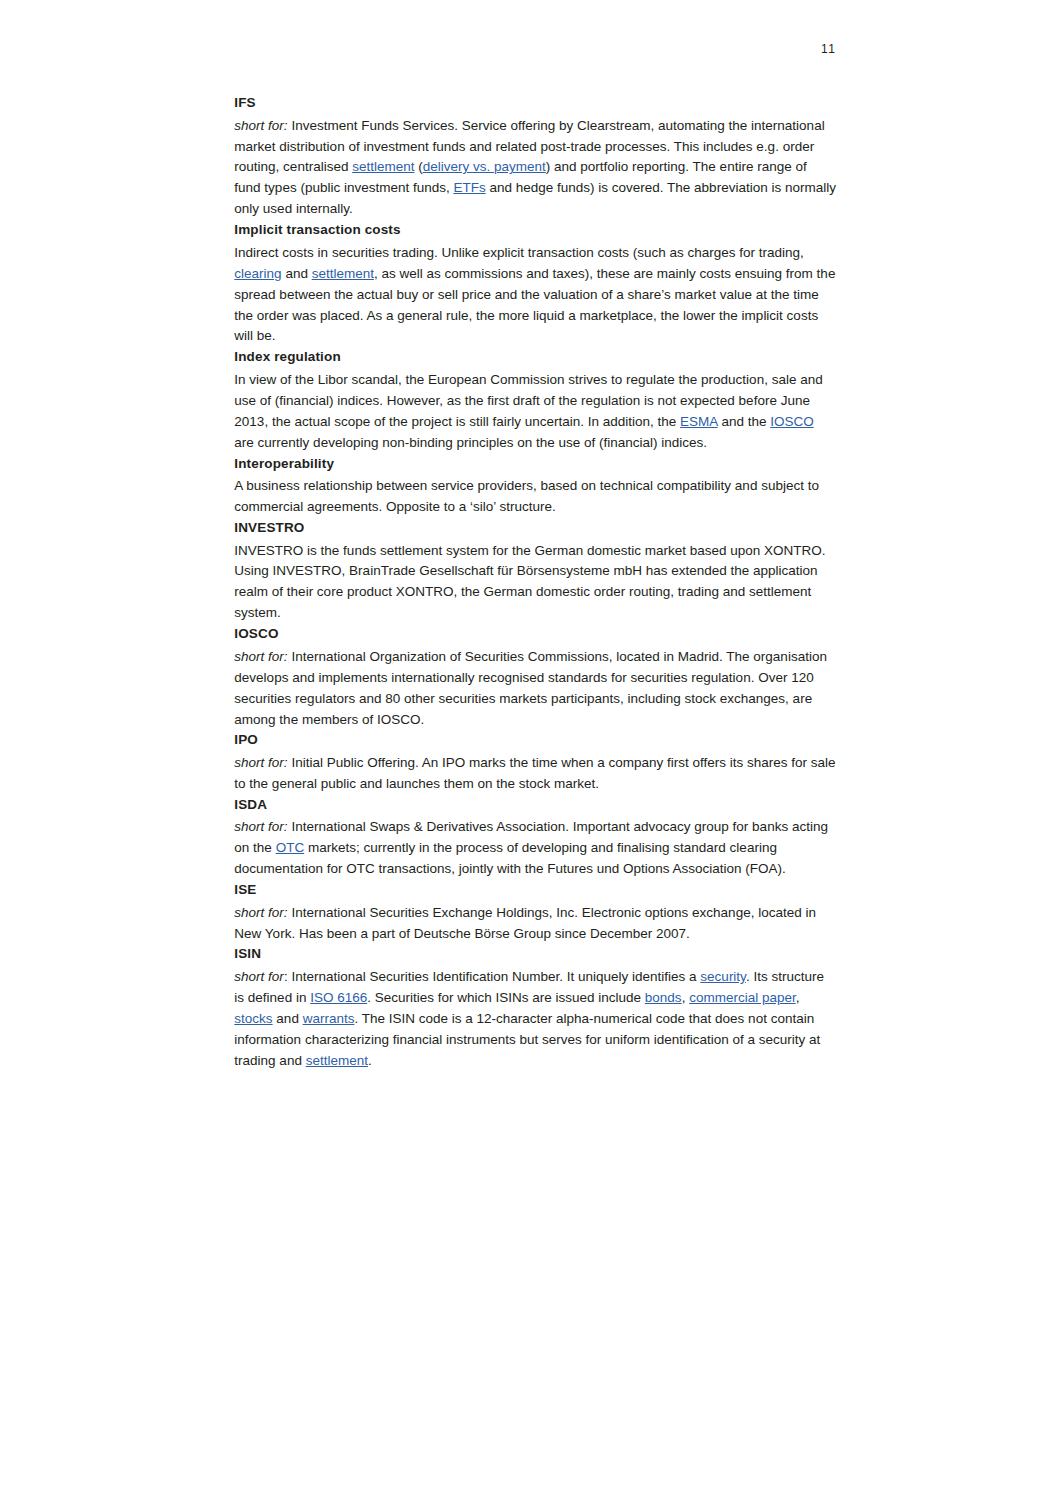11
IFS
short for: Investment Funds Services. Service offering by Clearstream, automating the international market distribution of investment funds and related post-trade processes. This includes e.g. order routing, centralised settlement (delivery vs. payment) and portfolio reporting. The entire range of fund types (public investment funds, ETFs and hedge funds) is covered. The abbreviation is normally only used internally.
Implicit transaction costs
Indirect costs in securities trading. Unlike explicit transaction costs (such as charges for trading, clearing and settlement, as well as commissions and taxes), these are mainly costs ensuing from the spread between the actual buy or sell price and the valuation of a share’s market value at the time the order was placed. As a general rule, the more liquid a marketplace, the lower the implicit costs will be.
Index regulation
In view of the Libor scandal, the European Commission strives to regulate the production, sale and use of (financial) indices. However, as the first draft of the regulation is not expected before June 2013, the actual scope of the project is still fairly uncertain. In addition, the ESMA and the IOSCO are currently developing non-binding principles on the use of (financial) indices.
Interoperability
A business relationship between service providers, based on technical compatibility and subject to commercial agreements. Opposite to a ‘silo’ structure.
INVESTRO
INVESTRO is the funds settlement system for the German domestic market based upon XONTRO. Using INVESTRO, BrainTrade Gesellschaft für Börsensysteme mbH has extended the application realm of their core product XONTRO, the German domestic order routing, trading and settlement system.
IOSCO
short for: International Organization of Securities Commissions, located in Madrid. The organisation develops and implements internationally recognised standards for securities regulation. Over 120 securities regulators and 80 other securities markets participants, including stock exchanges, are among the members of IOSCO.
IPO
short for: Initial Public Offering. An IPO marks the time when a company first offers its shares for sale to the general public and launches them on the stock market.
ISDA
short for: International Swaps & Derivatives Association. Important advocacy group for banks acting on the OTC markets; currently in the process of developing and finalising standard clearing documentation for OTC transactions, jointly with the Futures und Options Association (FOA).
ISE
short for: International Securities Exchange Holdings, Inc. Electronic options exchange, located in New York. Has been a part of Deutsche Börse Group since December 2007.
ISIN
short for: International Securities Identification Number. It uniquely identifies a security. Its structure is defined in ISO 6166. Securities for which ISINs are issued include bonds, commercial paper, stocks and warrants. The ISIN code is a 12-character alpha-numerical code that does not contain information characterizing financial instruments but serves for uniform identification of a security at trading and settlement.